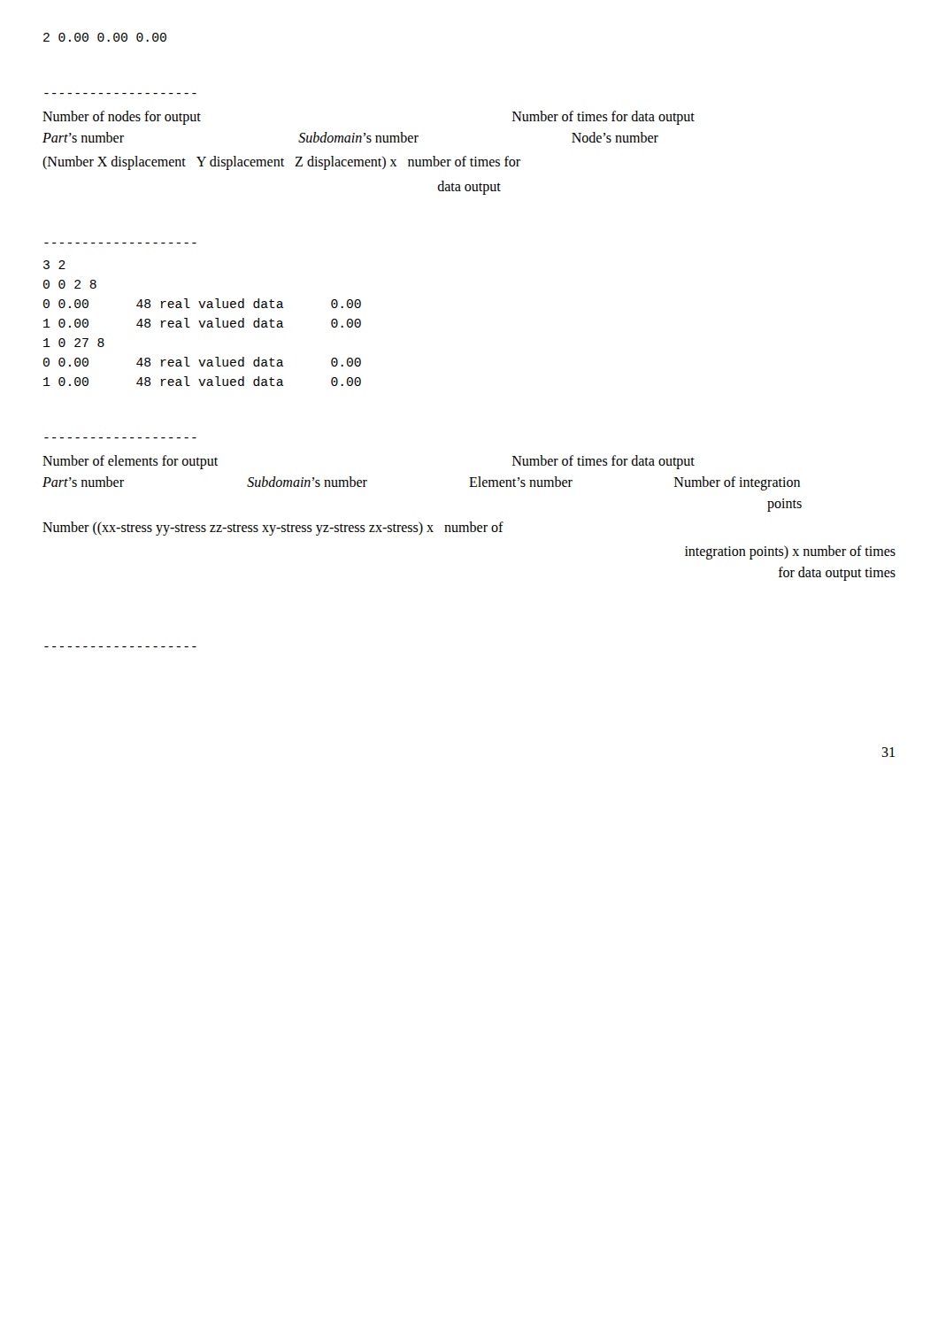2 0.00 0.00 0.00
--------------------
| Number of nodes for output | Number of times for data output |
| Part ’s number | Subdomain ’s number | Node’s number |
(Number X displacement Y displacement Z displacement) x number of times for
data output
--------------------
3 2
0 0 2 8
0 0.00 48 real valued data 0.00
1 0.00 48 real valued data 0.00
1 0 27 8
0 0.00 48 real valued data 0.00
1 0.00 48 real valued data 0.00
--------------------
| Number of elements for output | Number of times for data output |
| Part ’s number | Subdomain ’s number | Element’s number | Number of integration |
| | | | points |
Number ((xx-stress yy-stress zz-stress xy-stress yz-stress zx-stress) x number of
integration points) x number of times
for data output times
--------------------
31